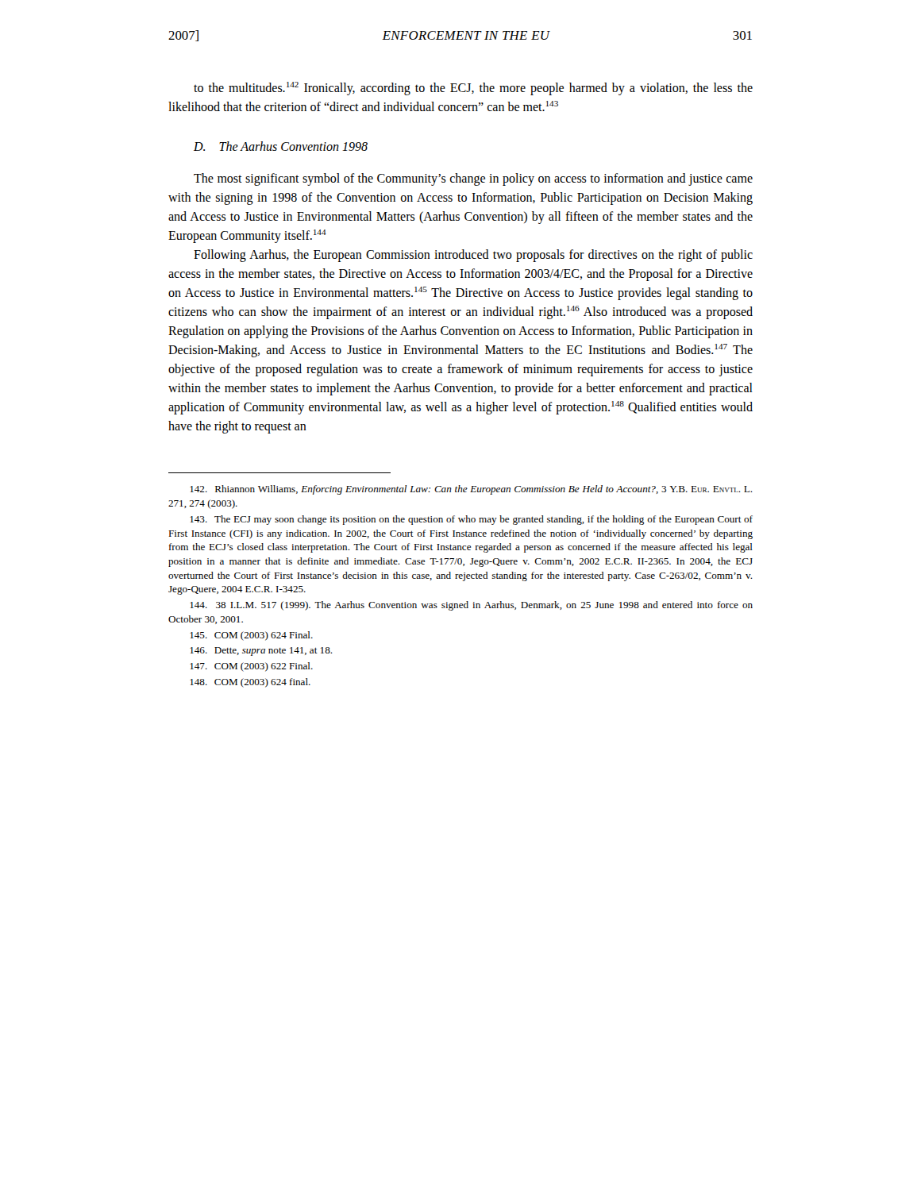2007] ENFORCEMENT IN THE EU 301
to the multitudes.142 Ironically, according to the ECJ, the more people harmed by a violation, the less the likelihood that the criterion of “direct and individual concern” can be met.143
D. The Aarhus Convention 1998
The most significant symbol of the Community’s change in policy on access to information and justice came with the signing in 1998 of the Convention on Access to Information, Public Participation on Decision Making and Access to Justice in Environmental Matters (Aarhus Convention) by all fifteen of the member states and the European Community itself.144
Following Aarhus, the European Commission introduced two proposals for directives on the right of public access in the member states, the Directive on Access to Information 2003/4/EC, and the Proposal for a Directive on Access to Justice in Environmental matters.145 The Directive on Access to Justice provides legal standing to citizens who can show the impairment of an interest or an individual right.146 Also introduced was a proposed Regulation on applying the Provisions of the Aarhus Convention on Access to Information, Public Participation in Decision-Making, and Access to Justice in Environmental Matters to the EC Institutions and Bodies.147 The objective of the proposed regulation was to create a framework of minimum requirements for access to justice within the member states to implement the Aarhus Convention, to provide for a better enforcement and practical application of Community environmental law, as well as a higher level of protection.148 Qualified entities would have the right to request an
142. Rhiannon Williams, Enforcing Environmental Law: Can the European Commission Be Held to Account?, 3 Y.B. Eur. Envtl. L. 271, 274 (2003).
143. The ECJ may soon change its position on the question of who may be granted standing, if the holding of the European Court of First Instance (CFI) is any indication. In 2002, the Court of First Instance redefined the notion of ‘individually concerned’ by departing from the ECJ’s closed class interpretation. The Court of First Instance regarded a person as concerned if the measure affected his legal position in a manner that is definite and immediate. Case T-177/0, Jego-Quere v. Comm’n, 2002 E.C.R. II-2365. In 2004, the ECJ overturned the Court of First Instance’s decision in this case, and rejected standing for the interested party. Case C-263/02, Comm’n v. Jego-Quere, 2004 E.C.R. I-3425.
144. 38 I.L.M. 517 (1999). The Aarhus Convention was signed in Aarhus, Denmark, on 25 June 1998 and entered into force on October 30, 2001.
145. COM (2003) 624 Final.
146. Dette, supra note 141, at 18.
147. COM (2003) 622 Final.
148. COM (2003) 624 final.